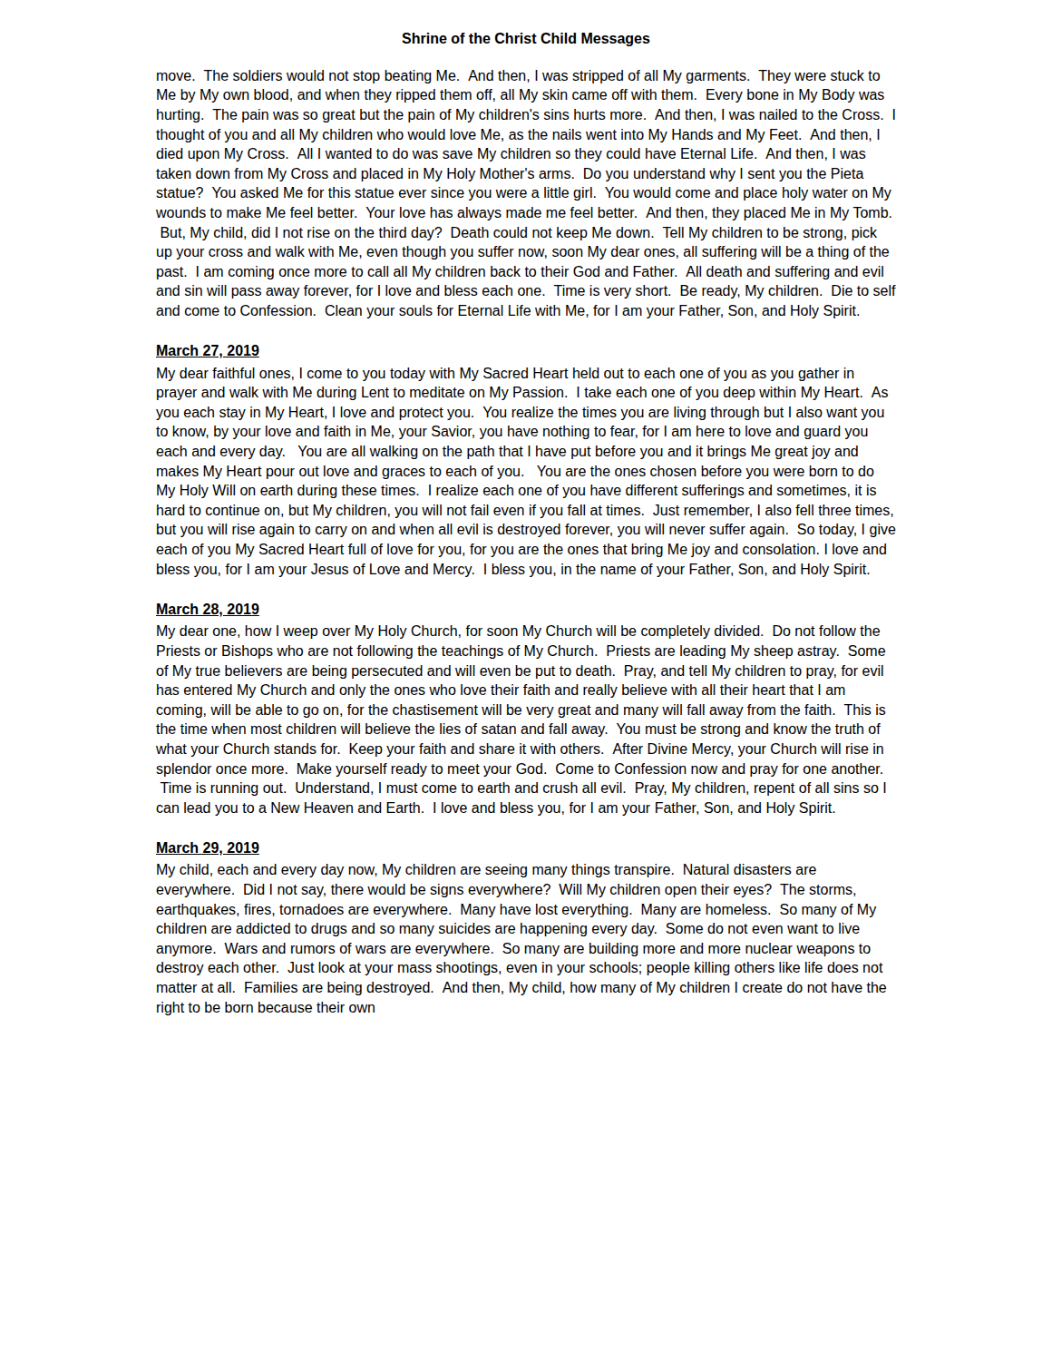Shrine of the Christ Child Messages
move. The soldiers would not stop beating Me. And then, I was stripped of all My garments. They were stuck to Me by My own blood, and when they ripped them off, all My skin came off with them. Every bone in My Body was hurting. The pain was so great but the pain of My children's sins hurts more. And then, I was nailed to the Cross. I thought of you and all My children who would love Me, as the nails went into My Hands and My Feet. And then, I died upon My Cross. All I wanted to do was save My children so they could have Eternal Life. And then, I was taken down from My Cross and placed in My Holy Mother's arms. Do you understand why I sent you the Pieta statue? You asked Me for this statue ever since you were a little girl. You would come and place holy water on My wounds to make Me feel better. Your love has always made me feel better. And then, they placed Me in My Tomb. But, My child, did I not rise on the third day? Death could not keep Me down. Tell My children to be strong, pick up your cross and walk with Me, even though you suffer now, soon My dear ones, all suffering will be a thing of the past. I am coming once more to call all My children back to their God and Father. All death and suffering and evil and sin will pass away forever, for I love and bless each one. Time is very short. Be ready, My children. Die to self and come to Confession. Clean your souls for Eternal Life with Me, for I am your Father, Son, and Holy Spirit.
March 27, 2019
My dear faithful ones, I come to you today with My Sacred Heart held out to each one of you as you gather in prayer and walk with Me during Lent to meditate on My Passion. I take each one of you deep within My Heart. As you each stay in My Heart, I love and protect you. You realize the times you are living through but I also want you to know, by your love and faith in Me, your Savior, you have nothing to fear, for I am here to love and guard you each and every day. You are all walking on the path that I have put before you and it brings Me great joy and makes My Heart pour out love and graces to each of you. You are the ones chosen before you were born to do My Holy Will on earth during these times. I realize each one of you have different sufferings and sometimes, it is hard to continue on, but My children, you will not fail even if you fall at times. Just remember, I also fell three times, but you will rise again to carry on and when all evil is destroyed forever, you will never suffer again. So today, I give each of you My Sacred Heart full of love for you, for you are the ones that bring Me joy and consolation. I love and bless you, for I am your Jesus of Love and Mercy. I bless you, in the name of your Father, Son, and Holy Spirit.
March 28, 2019
My dear one, how I weep over My Holy Church, for soon My Church will be completely divided. Do not follow the Priests or Bishops who are not following the teachings of My Church. Priests are leading My sheep astray. Some of My true believers are being persecuted and will even be put to death. Pray, and tell My children to pray, for evil has entered My Church and only the ones who love their faith and really believe with all their heart that I am coming, will be able to go on, for the chastisement will be very great and many will fall away from the faith. This is the time when most children will believe the lies of satan and fall away. You must be strong and know the truth of what your Church stands for. Keep your faith and share it with others. After Divine Mercy, your Church will rise in splendor once more. Make yourself ready to meet your God. Come to Confession now and pray for one another. Time is running out. Understand, I must come to earth and crush all evil. Pray, My children, repent of all sins so I can lead you to a New Heaven and Earth. I love and bless you, for I am your Father, Son, and Holy Spirit.
March 29, 2019
My child, each and every day now, My children are seeing many things transpire. Natural disasters are everywhere. Did I not say, there would be signs everywhere? Will My children open their eyes? The storms, earthquakes, fires, tornadoes are everywhere. Many have lost everything. Many are homeless. So many of My children are addicted to drugs and so many suicides are happening every day. Some do not even want to live anymore. Wars and rumors of wars are everywhere. So many are building more and more nuclear weapons to destroy each other. Just look at your mass shootings, even in your schools; people killing others like life does not matter at all. Families are being destroyed. And then, My child, how many of My children I create do not have the right to be born because their own